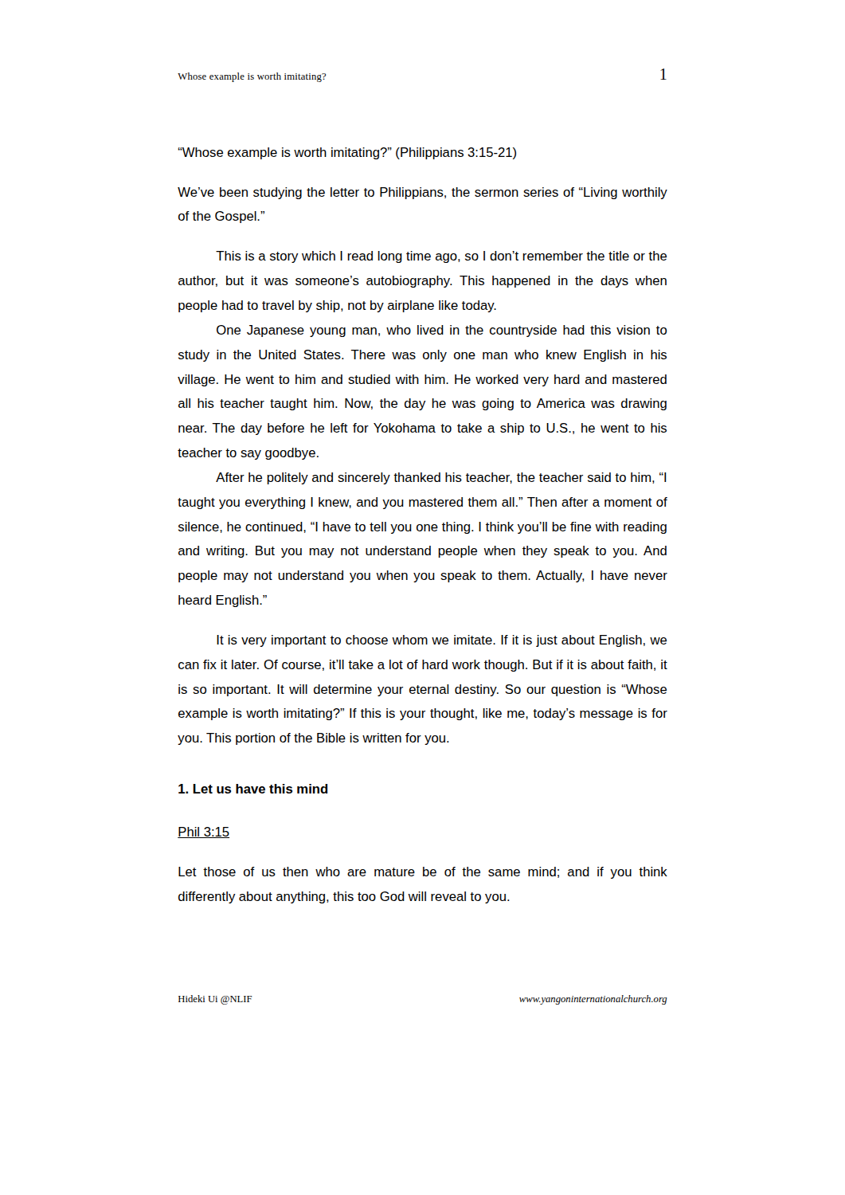Whose example is worth imitating? 1
“Whose example is worth imitating?” (Philippians 3:15-21)
We’ve been studying the letter to Philippians, the sermon series of “Living worthily of the Gospel.”
This is a story which I read long time ago, so I don’t remember the title or the author, but it was someone’s autobiography. This happened in the days when people had to travel by ship, not by airplane like today.
One Japanese young man, who lived in the countryside had this vision to study in the United States. There was only one man who knew English in his village. He went to him and studied with him. He worked very hard and mastered all his teacher taught him. Now, the day he was going to America was drawing near. The day before he left for Yokohama to take a ship to U.S., he went to his teacher to say goodbye.
After he politely and sincerely thanked his teacher, the teacher said to him, “I taught you everything I knew, and you mastered them all.” Then after a moment of silence, he continued, “I have to tell you one thing. I think you’ll be fine with reading and writing. But you may not understand people when they speak to you. And people may not understand you when you speak to them. Actually, I have never heard English.”
It is very important to choose whom we imitate. If it is just about English, we can fix it later. Of course, it’ll take a lot of hard work though. But if it is about faith, it is so important. It will determine your eternal destiny. So our question is “Whose example is worth imitating?” If this is your thought, like me, today’s message is for you. This portion of the Bible is written for you.
1. Let us have this mind
Phil 3:15
Let those of us then who are mature be of the same mind; and if you think differently about anything, this too God will reveal to you.
Hideki Ui @NLIF www.yangoninternationalchurch.org